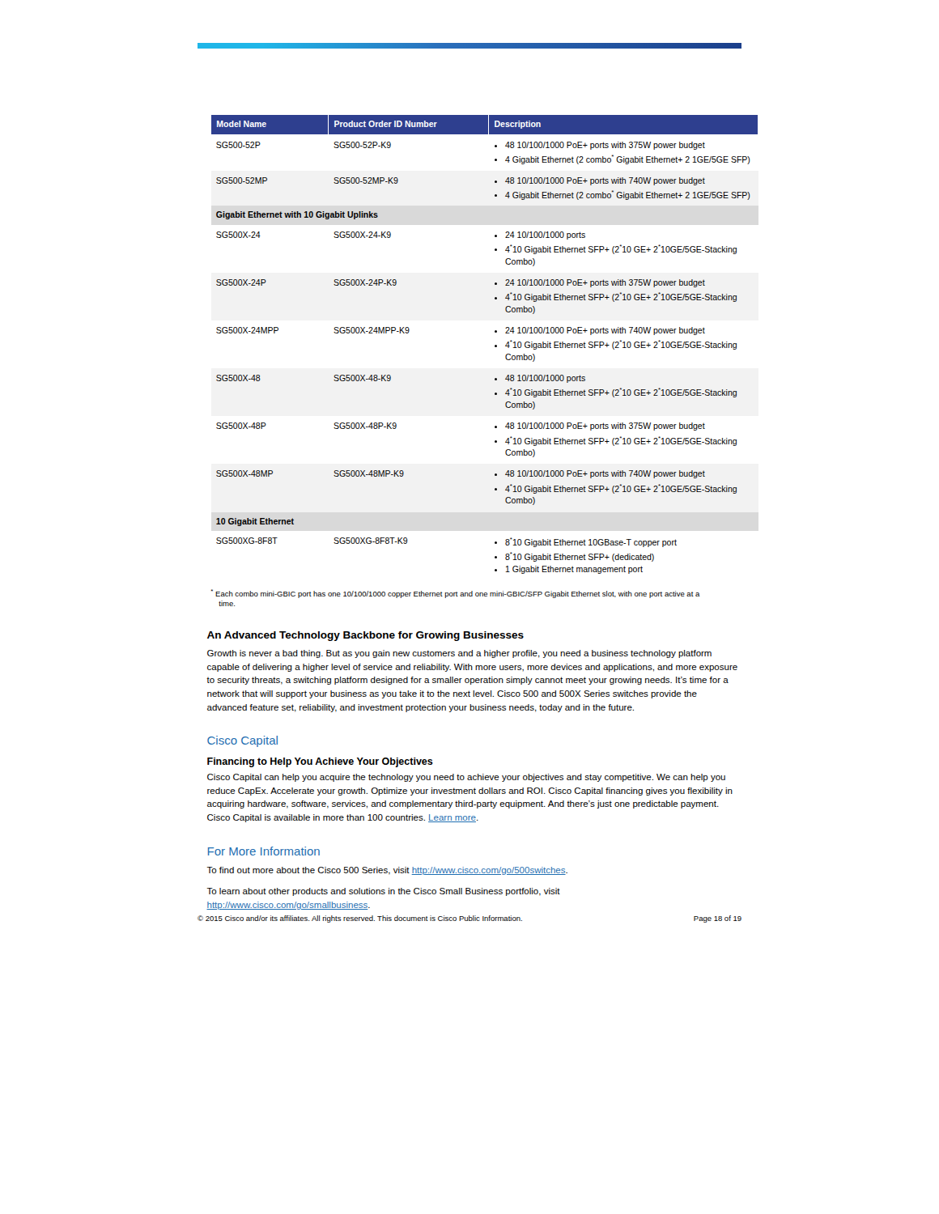| Model Name | Product Order ID Number | Description |
| --- | --- | --- |
| SG500-52P | SG500-52P-K9 | 48 10/100/1000 PoE+ ports with 375W power budget 4 Gigabit Ethernet (2 combo * Gigabit Ethernet+ 2 1GE/5GE SFP) |
| SG500-52MP | SG500-52MP-K9 | 48 10/100/1000 PoE+ ports with 740W power budget 4 Gigabit Ethernet (2 combo * Gigabit Ethernet+ 2 1GE/5GE SFP) |
| Gigabit Ethernet with 10 Gigabit Uplinks |
| SG500X-24 | SG500X-24-K9 | 24 10/100/1000 ports 4 * 10 Gigabit Ethernet SFP+ (2 * 10 GE+ 2 * 10GE/5GE-Stacking Combo) |
| SG500X-24P | SG500X-24P-K9 | 24 10/100/1000 PoE+ ports with 375W power budget 4 * 10 Gigabit Ethernet SFP+ (2 * 10 GE+ 2 * 10GE/5GE-Stacking Combo) |
| SG500X-24MPP | SG500X-24MPP-K9 | 24 10/100/1000 PoE+ ports with 740W power budget 4 * 10 Gigabit Ethernet SFP+ (2 * 10 GE+ 2 * 10GE/5GE-Stacking Combo) |
| SG500X-48 | SG500X-48-K9 | 48 10/100/1000 ports 4 * 10 Gigabit Ethernet SFP+ (2 * 10 GE+ 2 * 10GE/5GE-Stacking Combo) |
| SG500X-48P | SG500X-48P-K9 | 48 10/100/1000 PoE+ ports with 375W power budget 4 * 10 Gigabit Ethernet SFP+ (2 * 10 GE+ 2 * 10GE/5GE-Stacking Combo) |
| SG500X-48MP | SG500X-48MP-K9 | 48 10/100/1000 PoE+ ports with 740W power budget 4 * 10 Gigabit Ethernet SFP+ (2 * 10 GE+ 2 * 10GE/5GE-Stacking Combo) |
| 10 Gigabit Ethernet |
| SG500XG-8F8T | SG500XG-8F8T-K9 | 8 * 10 Gigabit Ethernet 10GBase-T copper port 8 * 10 Gigabit Ethernet SFP+ (dedicated) 1 Gigabit Ethernet management port |
* Each combo mini-GBIC port has one 10/100/1000 copper Ethernet port and one mini-GBIC/SFP Gigabit Ethernet slot, with one port active at a time.
An Advanced Technology Backbone for Growing Businesses
Growth is never a bad thing. But as you gain new customers and a higher profile, you need a business technology platform capable of delivering a higher level of service and reliability. With more users, more devices and applications, and more exposure to security threats, a switching platform designed for a smaller operation simply cannot meet your growing needs. It’s time for a network that will support your business as you take it to the next level. Cisco 500 and 500X Series switches provide the advanced feature set, reliability, and investment protection your business needs, today and in the future.
Cisco Capital
Financing to Help You Achieve Your Objectives
Cisco Capital can help you acquire the technology you need to achieve your objectives and stay competitive. We can help you reduce CapEx. Accelerate your growth. Optimize your investment dollars and ROI. Cisco Capital financing gives you flexibility in acquiring hardware, software, services, and complementary third-party equipment. And there’s just one predictable payment. Cisco Capital is available in more than 100 countries. Learn more.
For More Information
To find out more about the Cisco 500 Series, visit http://www.cisco.com/go/500switches.
To learn about other products and solutions in the Cisco Small Business portfolio, visit
http://www.cisco.com/go/smallbusiness.
© 2015 Cisco and/or its affiliates. All rights reserved. This document is Cisco Public Information. Page 18 of 19